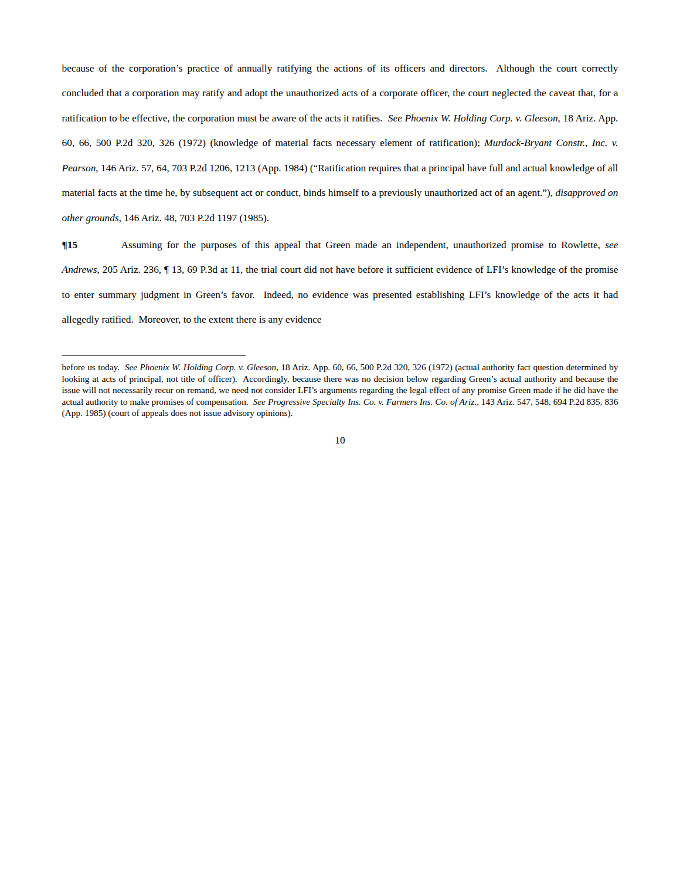because of the corporation’s practice of annually ratifying the actions of its officers and directors. Although the court correctly concluded that a corporation may ratify and adopt the unauthorized acts of a corporate officer, the court neglected the caveat that, for a ratification to be effective, the corporation must be aware of the acts it ratifies. See Phoenix W. Holding Corp. v. Gleeson, 18 Ariz. App. 60, 66, 500 P.2d 320, 326 (1972) (knowledge of material facts necessary element of ratification); Murdock-Bryant Constr., Inc. v. Pearson, 146 Ariz. 57, 64, 703 P.2d 1206, 1213 (App. 1984) (“Ratification requires that a principal have full and actual knowledge of all material facts at the time he, by subsequent act or conduct, binds himself to a previously unauthorized act of an agent.”), disapproved on other grounds, 146 Ariz. 48, 703 P.2d 1197 (1985).
¶15 Assuming for the purposes of this appeal that Green made an independent, unauthorized promise to Rowlette, see Andrews, 205 Ariz. 236, ¶ 13, 69 P.3d at 11, the trial court did not have before it sufficient evidence of LFI’s knowledge of the promise to enter summary judgment in Green’s favor. Indeed, no evidence was presented establishing LFI’s knowledge of the acts it had allegedly ratified. Moreover, to the extent there is any evidence
before us today. See Phoenix W. Holding Corp. v. Gleeson, 18 Ariz. App. 60, 66, 500 P.2d 320, 326 (1972) (actual authority fact question determined by looking at acts of principal, not title of officer). Accordingly, because there was no decision below regarding Green’s actual authority and because the issue will not necessarily recur on remand, we need not consider LFI’s arguments regarding the legal effect of any promise Green made if he did have the actual authority to make promises of compensation. See Progressive Specialty Ins. Co. v. Farmers Ins. Co. of Ariz., 143 Ariz. 547, 548, 694 P.2d 835, 836 (App. 1985) (court of appeals does not issue advisory opinions).
10